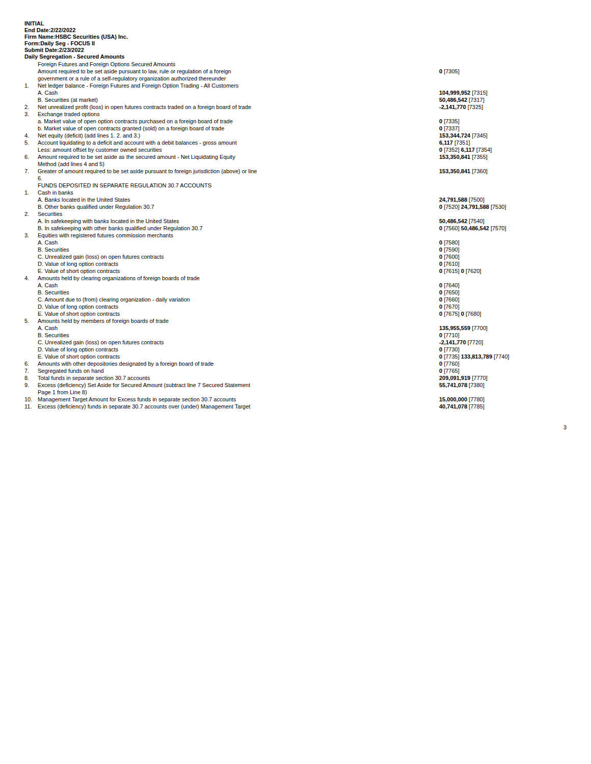INITIAL
End Date:2/22/2022
Firm Name:HSBC Securities (USA) Inc.
Form:Daily Seg - FOCUS II
Submit Date:2/23/2022
Daily Segregation - Secured Amounts
| | Foreign Futures and Foreign Options Secured Amounts | |
| | Amount required to be set aside pursuant to law, rule or regulation of a foreign | 0 [7305] |
| | government or a rule of a self-regulatory organization authorized thereunder | |
| 1. | Net ledger balance - Foreign Futures and Foreign Option Trading - All Customers | |
| | A. Cash | 104,999,952 [7315] |
| | B. Securities (at market) | 50,486,542 [7317] |
| 2. | Net unrealized profit (loss) in open futures contracts traded on a foreign board of trade | -2,141,770 [7325] |
| 3. | Exchange traded options | |
| | a. Market value of open option contracts purchased on a foreign board of trade | 0 [7335] |
| | b. Market value of open contracts granted (sold) on a foreign board of trade | 0 [7337] |
| 4. | Net equity (deficit) (add lines 1. 2. and 3.) | 153,344,724 [7345] |
| 5. | Account liquidating to a deficit and account with a debit balances - gross amount | 6,117 [7351] |
| | Less: amount offset by customer owned securities | 0 [7352] 6,117 [7354] |
| 6. | Amount required to be set aside as the secured amount - Net Liquidating Equity | 153,350,841 [7355] |
| | Method (add lines 4 and 5) | |
| 7. | Greater of amount required to be set aside pursuant to foreign jurisdiction (above) or line | 153,350,841 [7360] |
| | 6. | |
| | FUNDS DEPOSITED IN SEPARATE REGULATION 30.7 ACCOUNTS | |
| 1. | Cash in banks | |
| | A. Banks located in the United States | 24,791,588 [7500] |
| | B. Other banks qualified under Regulation 30.7 | 0 [7520] 24,791,588 [7530] |
| 2. | Securities | |
| | A. In safekeeping with banks located in the United States | 50,486,542 [7540] |
| | B. In safekeeping with other banks qualified under Regulation 30.7 | 0 [7560] 50,486,542 [7570] |
| 3. | Equities with registered futures commission merchants | |
| | A. Cash | 0 [7580] |
| | B. Securities | 0 [7590] |
| | C. Unrealized gain (loss) on open futures contracts | 0 [7600] |
| | D. Value of long option contracts | 0 [7610] |
| | E. Value of short option contracts | 0 [7615] 0 [7620] |
| 4. | Amounts held by clearing organizations of foreign boards of trade | |
| | A. Cash | 0 [7640] |
| | B. Securities | 0 [7650] |
| | C. Amount due to (from) clearing organization - daily variation | 0 [7660] |
| | D. Value of long option contracts | 0 [7670] |
| | E. Value of short option contracts | 0 [7675] 0 [7680] |
| 5. | Amounts held by members of foreign boards of trade | |
| | A. Cash | 135,955,559 [7700] |
| | B. Securities | 0 [7710] |
| | C. Unrealized gain (loss) on open futures contracts | -2,141,770 [7720] |
| | D. Value of long option contracts | 0 [7730] |
| | E. Value of short option contracts | 0 [7735] 133,813,789 [7740] |
| 6. | Amounts with other depositories designated by a foreign board of trade | 0 [7760] |
| 7. | Segregated funds on hand | 0 [7765] |
| 8. | Total funds in separate section 30.7 accounts | 209,091,919 [7770] |
| 9. | Excess (deficiency) Set Aside for Secured Amount (subtract line 7 Secured Statement | 55,741,078 [7380] |
| | Page 1 from Line 8) | |
| 10. | Management Target Amount for Excess funds in separate section 30.7 accounts | 15,000,000 [7780] |
| 11. | Excess (deficiency) funds in separate 30.7 accounts over (under) Management Target | 40,741,078 [7785] |
3